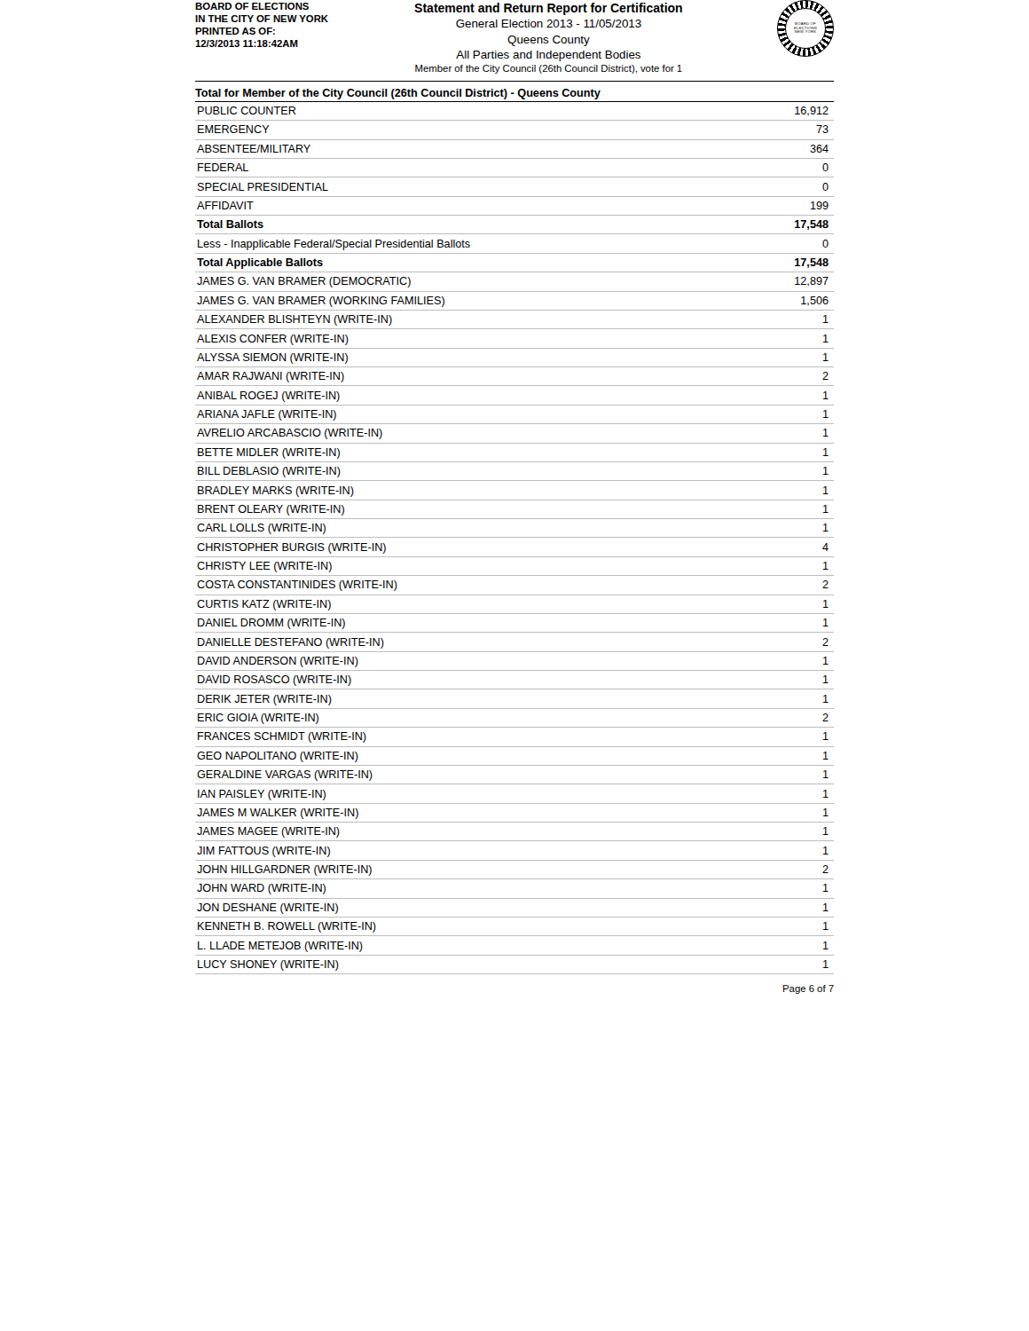BOARD OF ELECTIONS
IN THE CITY OF NEW YORK
PRINTED AS OF:
12/3/2013 11:18:42AM
Statement and Return Report for Certification
General Election 2013 - 11/05/2013
Queens County
All Parties and Independent Bodies
Member of the City Council (26th Council District), vote for 1
BOARD OF
ELECTIONS
NEW YORK
Total for Member of the City Council (26th Council District) - Queens County
| PUBLIC COUNTER | 16,912 |
| EMERGENCY | 73 |
| ABSENTEE/MILITARY | 364 |
| FEDERAL | 0 |
| SPECIAL PRESIDENTIAL | 0 |
| AFFIDAVIT | 199 |
| Total Ballots | 17,548 |
| Less - Inapplicable Federal/Special Presidential Ballots | 0 |
| Total Applicable Ballots | 17,548 |
| JAMES G. VAN BRAMER (DEMOCRATIC) | 12,897 |
| JAMES G. VAN BRAMER (WORKING FAMILIES) | 1,506 |
| ALEXANDER BLISHTEYN (WRITE-IN) | 1 |
| ALEXIS CONFER (WRITE-IN) | 1 |
| ALYSSA SIEMON (WRITE-IN) | 1 |
| AMAR RAJWANI (WRITE-IN) | 2 |
| ANIBAL ROGEJ (WRITE-IN) | 1 |
| ARIANA JAFLE (WRITE-IN) | 1 |
| AVRELIO ARCABASCIO (WRITE-IN) | 1 |
| BETTE MIDLER (WRITE-IN) | 1 |
| BILL DEBLASIO (WRITE-IN) | 1 |
| BRADLEY MARKS (WRITE-IN) | 1 |
| BRENT OLEARY (WRITE-IN) | 1 |
| CARL LOLLS (WRITE-IN) | 1 |
| CHRISTOPHER BURGIS (WRITE-IN) | 4 |
| CHRISTY LEE (WRITE-IN) | 1 |
| COSTA CONSTANTINIDES (WRITE-IN) | 2 |
| CURTIS KATZ (WRITE-IN) | 1 |
| DANIEL DROMM (WRITE-IN) | 1 |
| DANIELLE DESTEFANO (WRITE-IN) | 2 |
| DAVID ANDERSON (WRITE-IN) | 1 |
| DAVID ROSASCO (WRITE-IN) | 1 |
| DERIK JETER (WRITE-IN) | 1 |
| ERIC GIOIA (WRITE-IN) | 2 |
| FRANCES SCHMIDT (WRITE-IN) | 1 |
| GEO NAPOLITANO (WRITE-IN) | 1 |
| GERALDINE VARGAS (WRITE-IN) | 1 |
| IAN PAISLEY (WRITE-IN) | 1 |
| JAMES M WALKER (WRITE-IN) | 1 |
| JAMES MAGEE (WRITE-IN) | 1 |
| JIM FATTOUS (WRITE-IN) | 1 |
| JOHN HILLGARDNER (WRITE-IN) | 2 |
| JOHN WARD (WRITE-IN) | 1 |
| JON DESHANE (WRITE-IN) | 1 |
| KENNETH B. ROWELL (WRITE-IN) | 1 |
| L. LLADE METEJOB (WRITE-IN) | 1 |
| LUCY SHONEY (WRITE-IN) | 1 |
Page 6 of 7